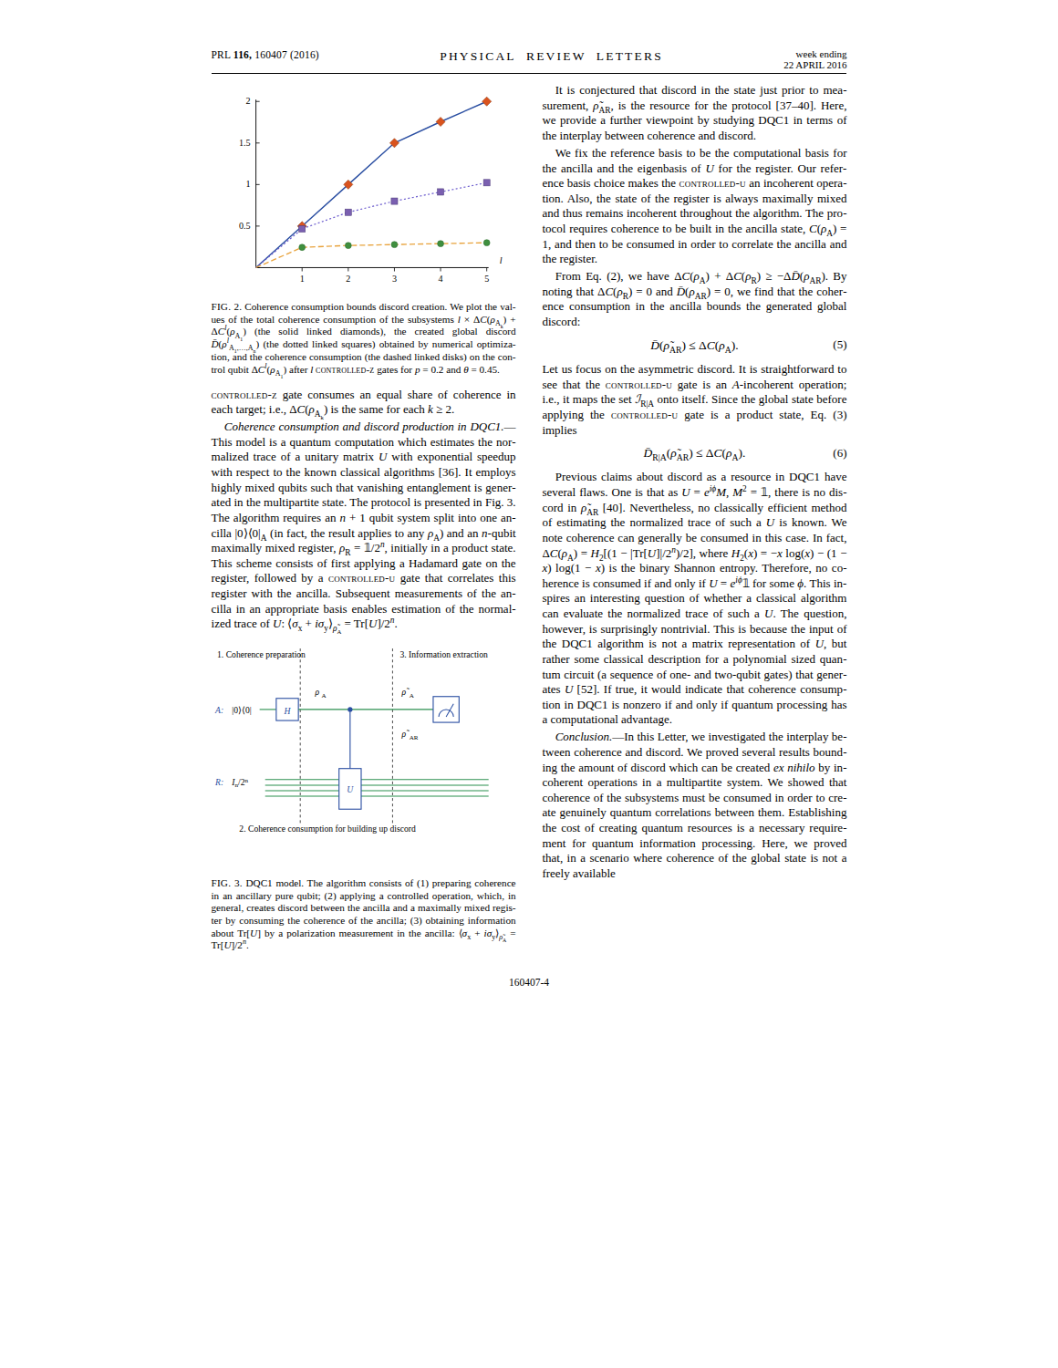PRL 116, 160407 (2016)
PHYSICAL REVIEW LETTERS
week ending22 APRIL 2016
0.5 1 1.5 2 1 2 3 4 5 l
FIG. 2. Coherence consumption bounds discord creation. We plot the values of the total coherence consumption of the subsystems l × ΔC(ρAk) + ΔCl(ρA1) (the solid linked diamonds), the created global discord D̄(ρlA1,…,An) (the dotted linked squares) obtained by numerical optimization, and the coherence consumption (the dashed linked disks) on the control qubit ΔCl(ρA1) after l controlled-z gates for p = 0.2 and θ = 0.45.
controlled-z gate consumes an equal share of coherence in each target; i.e., ΔC(ρAk) is the same for each k ≥ 2.
Coherence consumption and discord production in DQC1.—This model is a quantum computation which estimates the normalized trace of a unitary matrix U with exponential speedup with respect to the known classical algorithms [36]. It employs highly mixed qubits such that vanishing entanglement is generated in the multipartite state. The protocol is presented in Fig. 3. The algorithm requires an n + 1 qubit system split into one ancilla |0⟩⟨0|A (in fact, the result applies to any ρA) and an n-qubit maximally mixed register, ρR = 𝟙/2n, initially in a product state. This scheme consists of first applying a Hadamard gate on the register, followed by a controlled-u gate that correlates this register with the ancilla. Subsequent measurements of the ancilla in an appropriate basis enables estimation of the normalized trace of U: ⟨σx + iσy⟩ρ̃A = Tr[U]/2n.
1. Coherence preparation 3. Information extraction A: |0⟩⟨0| H ρA ρ̃A ρ̃AR R: In/2n U 2. Coherence consumption for building up discord
FIG. 3. DQC1 model. The algorithm consists of (1) preparing coherence in an ancillary pure qubit; (2) applying a controlled operation, which, in general, creates discord between the ancilla and a maximally mixed register by consuming the coherence of the ancilla; (3) obtaining information about Tr[U] by a polarization measurement in the ancilla: ⟨σx + iσy⟩ρ̃A = Tr[U]/2n.
It is conjectured that discord in the state just prior to measurement, ρ̃AR, is the resource for the protocol [37–40]. Here, we provide a further viewpoint by studying DQC1 in terms of the interplay between coherence and discord.
We fix the reference basis to be the computational basis for the ancilla and the eigenbasis of U for the register. Our reference basis choice makes the controlled-u an incoherent operation. Also, the state of the register is always maximally mixed and thus remains incoherent throughout the algorithm. The protocol requires coherence to be built in the ancilla state, C(ρA) = 1, and then to be consumed in order to correlate the ancilla and the register.
From Eq. (2), we have ΔC(ρA) + ΔC(ρR) ≥ −ΔD̄(ρAR). By noting that ΔC(ρR) = 0 and D̄(ρAR) = 0, we find that the coherence consumption in the ancilla bounds the generated global discord:
D̄(ρ̃AR) ≤ ΔC(ρA). (5)
Let us focus on the asymmetric discord. It is straightforward to see that the controlled-u gate is an A-incoherent operation; i.e., it maps the set ℐR|A onto itself. Since the global state before applying the controlled-u gate is a product state, Eq. (3) implies
D̄R|A(ρ̃AR) ≤ ΔC(ρA). (6)
Previous claims about discord as a resource in DQC1 have several flaws. One is that as U = eiϕM, M2 = 𝟙, there is no discord in ρ̃AR [40]. Nevertheless, no classically efficient method of estimating the normalized trace of such a U is known. We note coherence can generally be consumed in this case. In fact, ΔC(ρA) = H2[(1 − |Tr[U]|/2n)/2], where H2(x) = −x log(x) − (1 − x) log(1 − x) is the binary Shannon entropy. Therefore, no coherence is consumed if and only if U = eiϕ𝟙 for some ϕ. This inspires an interesting question of whether a classical algorithm can evaluate the normalized trace of such a U. The question, however, is surprisingly nontrivial. This is because the input of the DQC1 algorithm is not a matrix representation of U, but rather some classical description for a polynomial sized quantum circuit (a sequence of one- and two-qubit gates) that generates U [52]. If true, it would indicate that coherence consumption in DQC1 is nonzero if and only if quantum processing has a computational advantage.
Conclusion.—In this Letter, we investigated the interplay between coherence and discord. We proved several results bounding the amount of discord which can be created ex nihilo by incoherent operations in a multipartite system. We showed that coherence of the subsystems must be consumed in order to create genuinely quantum correlations between them. Establishing the cost of creating quantum resources is a necessary requirement for quantum information processing. Here, we proved that, in a scenario where coherence of the global state is not a freely available
160407-4